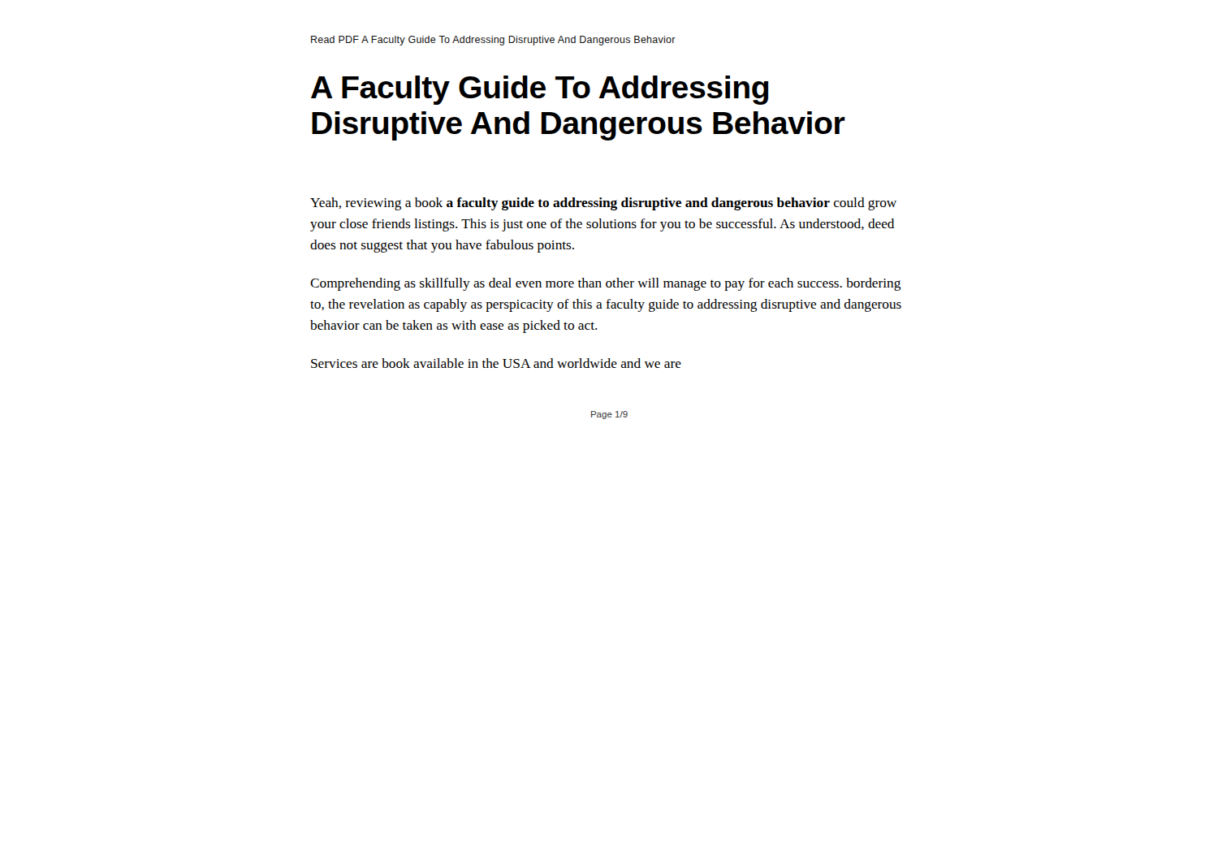Read PDF A Faculty Guide To Addressing Disruptive And Dangerous Behavior
A Faculty Guide To Addressing Disruptive And Dangerous Behavior
Yeah, reviewing a book a faculty guide to addressing disruptive and dangerous behavior could grow your close friends listings. This is just one of the solutions for you to be successful. As understood, deed does not suggest that you have fabulous points.
Comprehending as skillfully as deal even more than other will manage to pay for each success. bordering to, the revelation as capably as perspicacity of this a faculty guide to addressing disruptive and dangerous behavior can be taken as with ease as picked to act.
Services are book available in the USA and worldwide and we are
Page 1/9